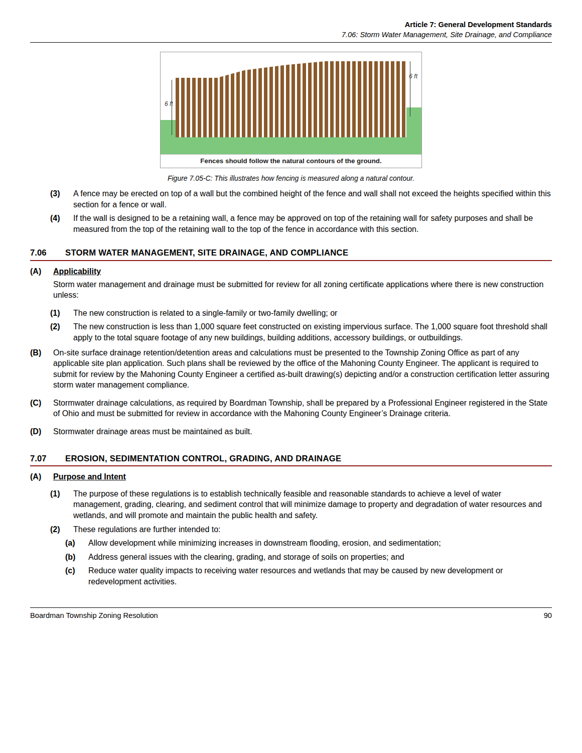Article 7: General Development Standards
7.06: Storm Water Management, Site Drainage, and Compliance
6 ft
6 ft
Fences should follow the natural contours of the ground.
Figure 7.05-C: This illustrates how fencing is measured along a natural contour.
(3)
A fence may be erected on top of a wall but the combined height of the fence and wall shall not exceed the heights specified within this section for a fence or wall.
(4)
If the wall is designed to be a retaining wall, a fence may be approved on top of the retaining wall for safety purposes and shall be measured from the top of the retaining wall to the top of the fence in accordance with this section.
7.06
Storm Water Management, Site Drainage, and Compliance
(A)
Applicability
Storm water management and drainage must be submitted for review for all zoning certificate applications where there is new construction unless:
(1)
The new construction is related to a single-family or two-family dwelling; or
(2)
The new construction is less than 1,000 square feet constructed on existing impervious surface. The 1,000 square foot threshold shall apply to the total square footage of any new buildings, building additions, accessory buildings, or outbuildings.
(B)
On-site surface drainage retention/detention areas and calculations must be presented to the Township Zoning Office as part of any applicable site plan application. Such plans shall be reviewed by the office of the Mahoning County Engineer. The applicant is required to submit for review by the Mahoning County Engineer a certified as-built drawing(s) depicting and/or a construction certification letter assuring storm water management compliance.
(C)
Stormwater drainage calculations, as required by Boardman Township, shall be prepared by a Professional Engineer registered in the State of Ohio and must be submitted for review in accordance with the Mahoning County Engineer’s Drainage criteria.
(D)
Stormwater drainage areas must be maintained as built.
7.07
Erosion, Sedimentation Control, Grading, and Drainage
(A)
Purpose and Intent
(1)
The purpose of these regulations is to establish technically feasible and reasonable standards to achieve a level of water management, grading, clearing, and sediment control that will minimize damage to property and degradation of water resources and wetlands, and will promote and maintain the public health and safety.
(2)
These regulations are further intended to:
(a)
Allow development while minimizing increases in downstream flooding, erosion, and sedimentation;
(b)
Address general issues with the clearing, grading, and storage of soils on properties; and
(c)
Reduce water quality impacts to receiving water resources and wetlands that may be caused by new development or redevelopment activities.
Boardman Township Zoning Resolution
90